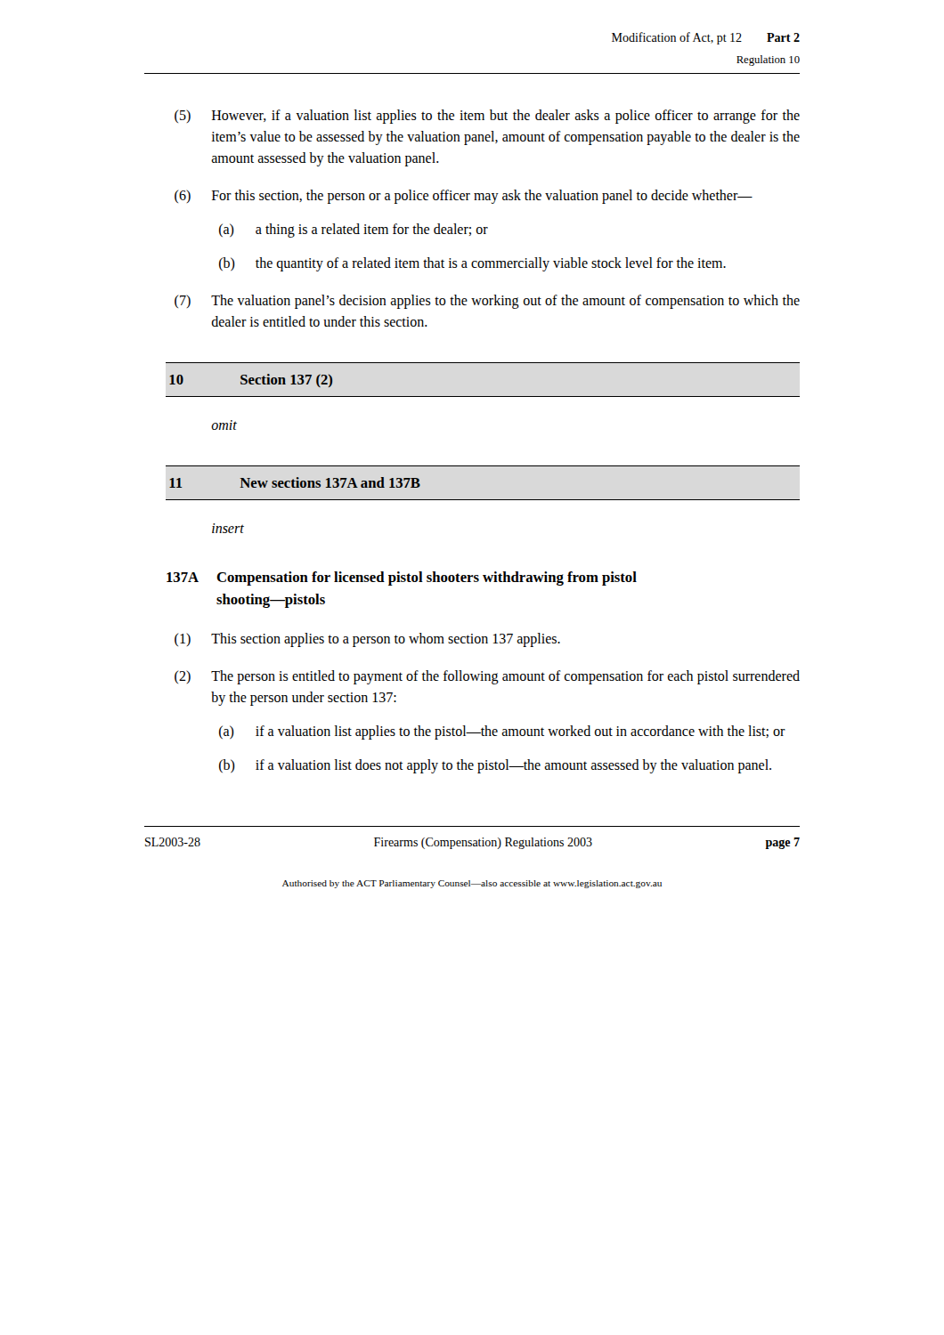Modification of Act, pt 12 Part 2
Regulation 10
(5) However, if a valuation list applies to the item but the dealer asks a police officer to arrange for the item’s value to be assessed by the valuation panel, amount of compensation payable to the dealer is the amount assessed by the valuation panel.
(6) For this section, the person or a police officer may ask the valuation panel to decide whether—
(a) a thing is a related item for the dealer; or
(b) the quantity of a related item that is a commercially viable stock level for the item.
(7) The valuation panel’s decision applies to the working out of the amount of compensation to which the dealer is entitled to under this section.
10 Section 137 (2)
omit
11 New sections 137A and 137B
insert
137A Compensation for licensed pistol shooters withdrawing from pistol shooting—pistols
(1) This section applies to a person to whom section 137 applies.
(2) The person is entitled to payment of the following amount of compensation for each pistol surrendered by the person under section 137:
(a) if a valuation list applies to the pistol—the amount worked out in accordance with the list; or
(b) if a valuation list does not apply to the pistol—the amount assessed by the valuation panel.
SL2003-28 Firearms (Compensation) Regulations 2003 page 7
Authorised by the ACT Parliamentary Counsel—also accessible at www.legislation.act.gov.au